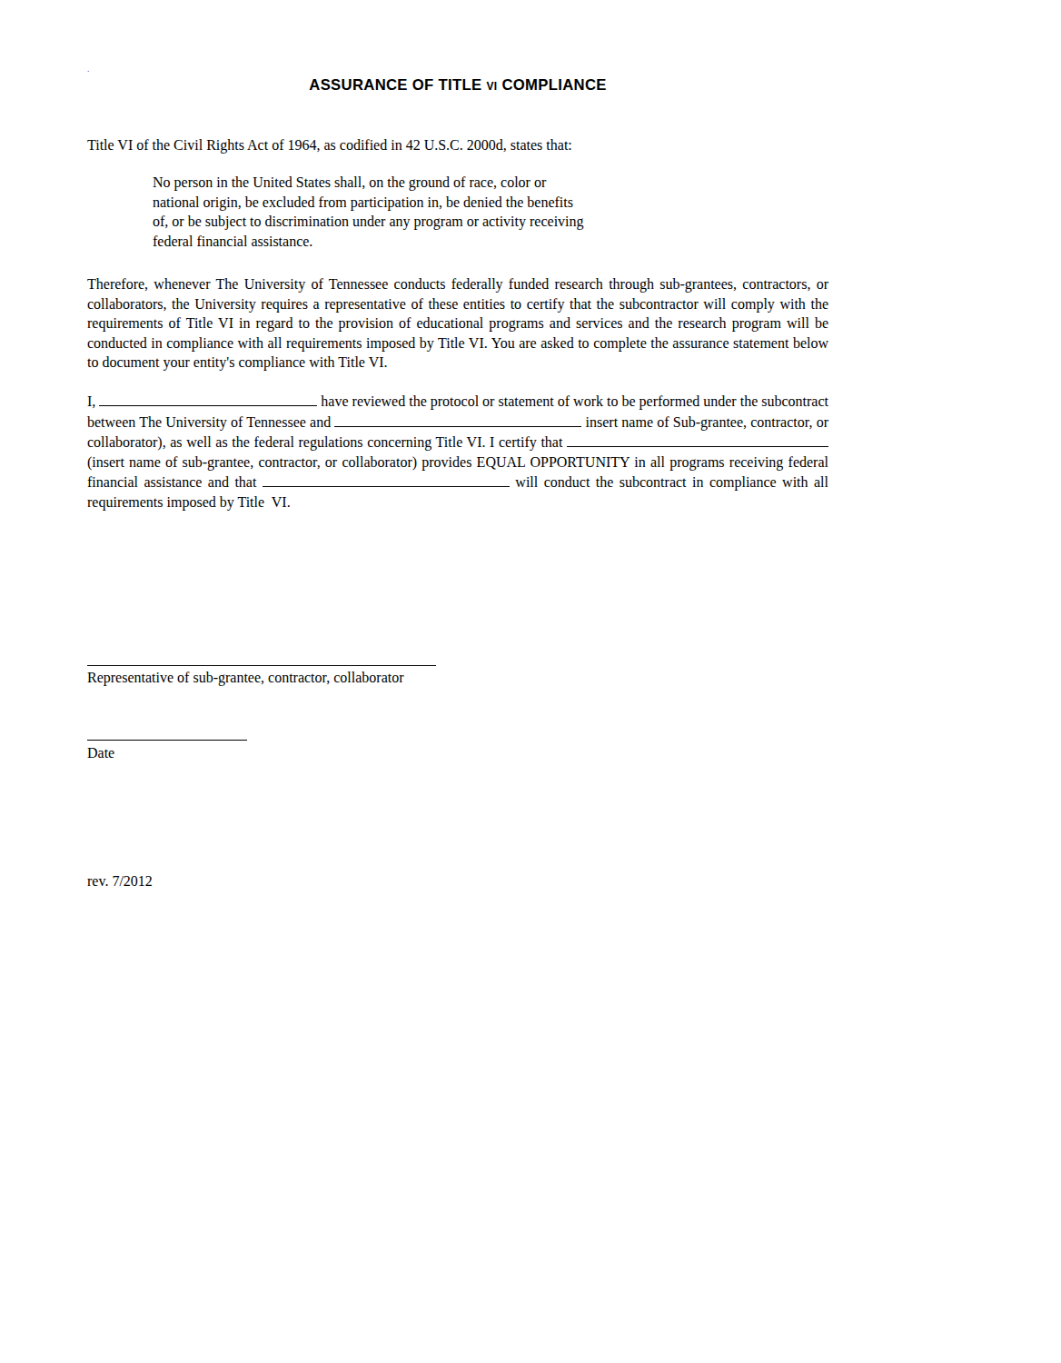.
ASSURANCE OF TITLE VI COMPLIANCE
Title VI of the Civil Rights Act of 1964, as codified in 42 U.S.C. 2000d, states that:
No person in the United States shall, on the ground of race, color or
national origin, be excluded from participation in, be denied the benefits
of, or be subject to discrimination under any program or activity receiving
federal financial assistance.
Therefore, whenever The University of Tennessee conducts federally funded research through sub-grantees, contractors, or collaborators, the University requires a representative of these entities to certify that the subcontractor will comply with the requirements of Title VI in regard to the provision of educational programs and services and the research program will be conducted in compliance with all requirements imposed by Title VI. You are asked to complete the assurance statement below to document your entity's compliance with Title VI.
I, have reviewed the protocol or statement of work to be performed under the subcontract between The University of Tennessee and insert name of Sub-grantee, contractor, or collaborator), as well as the federal regulations concerning Title VI. I certify that (insert name of sub-grantee, contractor, or collaborator) provides EQUAL OPPORTUNITY in all programs receiving federal financial assistance and that will conduct the subcontract in compliance with all requirements imposed by Title VI.
Representative of sub-grantee, contractor, collaborator
Date
rev. 7/2012